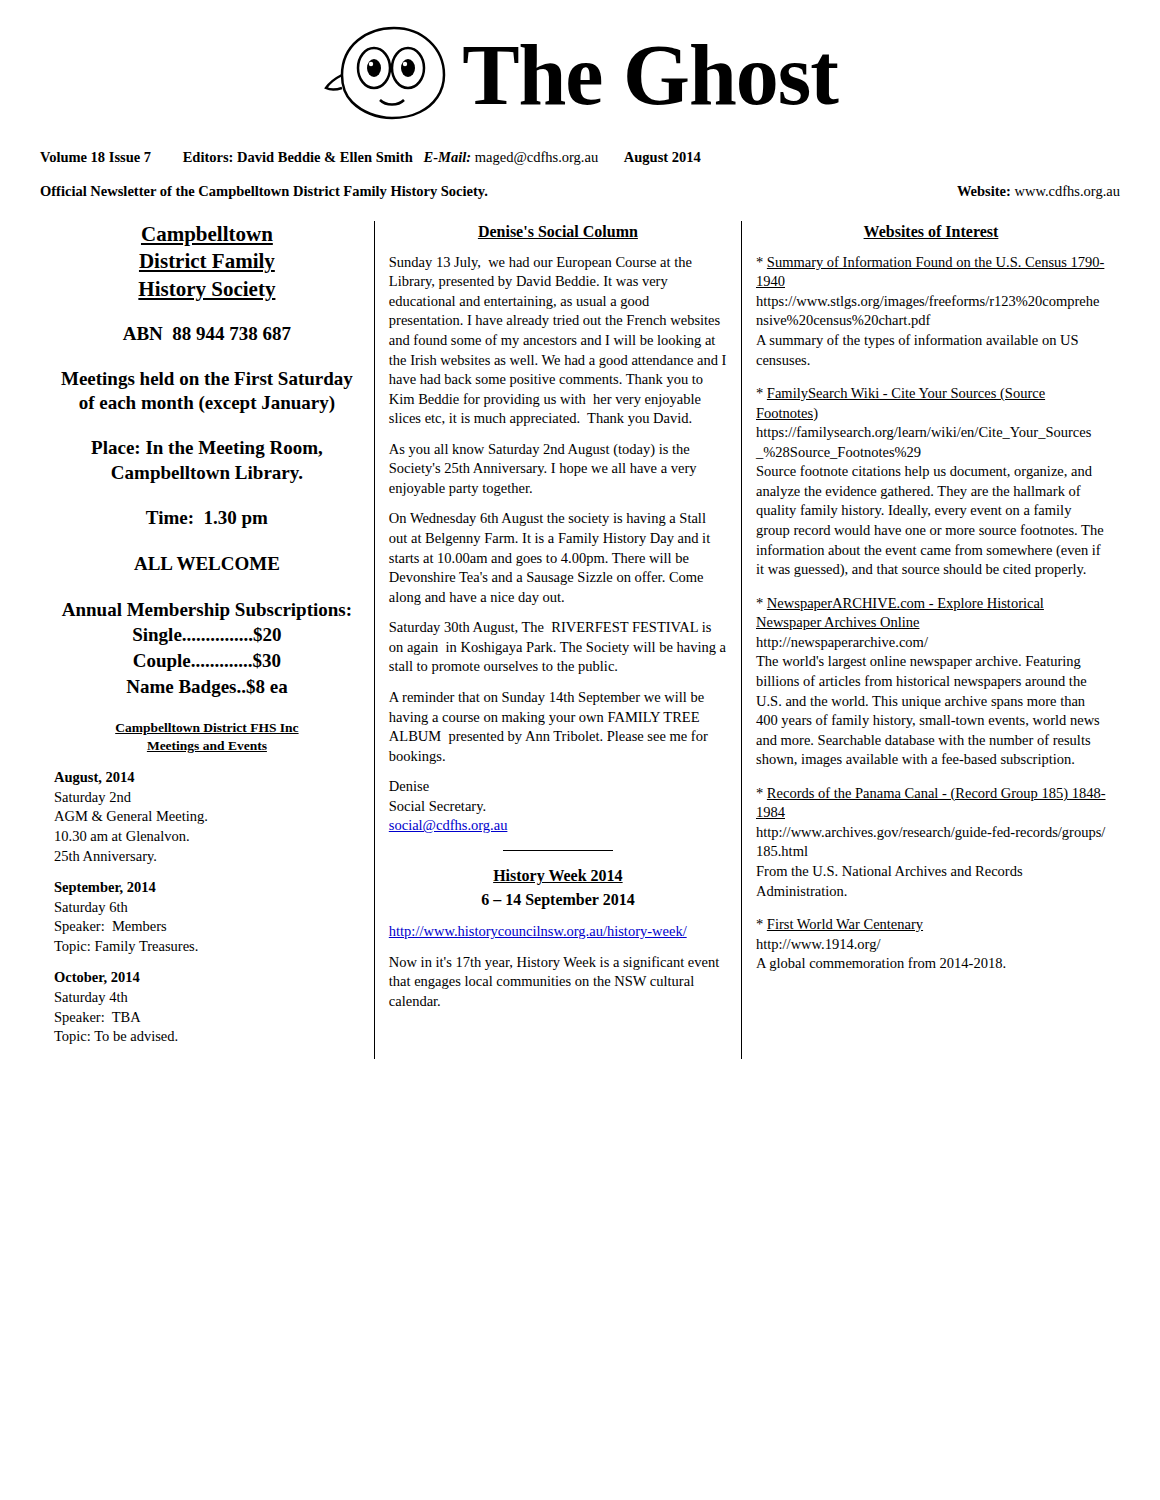The Ghost
Volume 18 Issue 7 Editors: David Beddie & Ellen Smith E-Mail: maged@cdfhs.org.au August 2014
Official Newsletter of the Campbelltown District Family History Society. Website: www.cdfhs.org.au
Campbelltown
District Family
History Society
ABN 88 944 738 687
Meetings held on the First Saturday of each month (except January)
Place: In the Meeting Room, Campbelltown Library.
Time: 1.30 pm
ALL WELCOME
Annual Membership Subscriptions:
Single...............$20
Couple.............$30
Name Badges..$8 ea
Campbelltown District FHS Inc
Meetings and Events
August, 2014
Saturday 2nd
AGM & General Meeting.
10.30 am at Glenalvon.
25th Anniversary.
September, 2014
Saturday 6th
Speaker: Members
Topic: Family Treasures.
October, 2014
Saturday 4th
Speaker: TBA
Topic: To be advised.
Denise's Social Column
Sunday 13 July, we had our European Course at the Library, presented by David Beddie. It was very educational and entertaining, as usual a good presentation. I have already tried out the French websites and found some of my ancestors and I will be looking at the Irish websites as well. We had a good attendance and I have had back some positive comments. Thank you to Kim Beddie for providing us with her very enjoyable slices etc, it is much appreciated. Thank you David.
As you all know Saturday 2nd August (today) is the Society's 25th Anniversary. I hope we all have a very enjoyable party together.
On Wednesday 6th August the society is having a Stall out at Belgenny Farm. It is a Family History Day and it starts at 10.00am and goes to 4.00pm. There will be Devonshire Tea's and a Sausage Sizzle on offer. Come along and have a nice day out.
Saturday 30th August, The RIVERFEST FESTIVAL is on again in Koshigaya Park. The Society will be having a stall to promote ourselves to the public.
A reminder that on Sunday 14th September we will be having a course on making your own FAMILY TREE ALBUM presented by Ann Tribolet. Please see me for bookings.
Denise
Social Secretary.
social@cdfhs.org.au
History Week 2014
6 – 14 September 2014
http://www.historycouncilnsw.org.au/history-week/
Now in it's 17th year, History Week is a significant event that engages local communities on the NSW cultural calendar.
Websites of Interest
* Summary of Information Found on the U.S. Census 1790-1940
https://www.stlgs.org/images/freeforms/r123%20comprehensive%20census%20chart.pdf
A summary of the types of information available on US censuses.
* FamilySearch Wiki - Cite Your Sources (Source Footnotes)
https://familysearch.org/learn/wiki/en/Cite_Your_Sources_%28Source_Footnotes%29
Source footnote citations help us document, organize, and analyze the evidence gathered. They are the hallmark of quality family history. Ideally, every event on a family group record would have one or more source footnotes. The information about the event came from somewhere (even if it was guessed), and that source should be cited properly.
* NewspaperARCHIVE.com - Explore Historical Newspaper Archives Online
http://newspaperarchive.com/
The world's largest online newspaper archive. Featuring billions of articles from historical newspapers around the U.S. and the world. This unique archive spans more than 400 years of family history, small-town events, world news and more. Searchable database with the number of results shown, images available with a fee-based subscription.
* Records of the Panama Canal - (Record Group 185) 1848-1984
http://www.archives.gov/research/guide-fed-records/groups/185.html
From the U.S. National Archives and Records Administration.
* First World War Centenary
http://www.1914.org/
A global commemoration from 2014-2018.